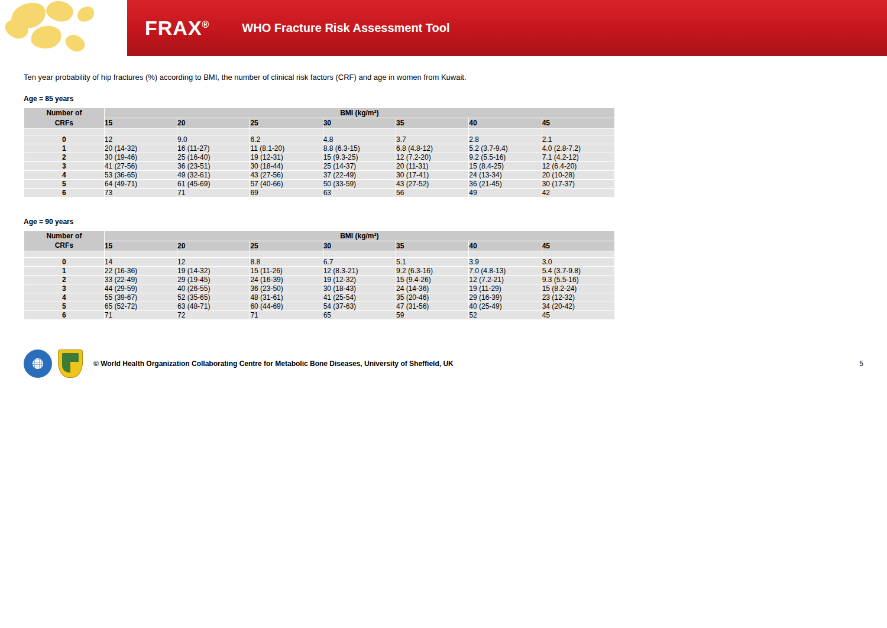FRAX® WHO Fracture Risk Assessment Tool
Ten year probability of hip fractures (%) according to BMI, the number of clinical risk factors (CRF) and age in women from Kuwait.
Age = 85 years
| Number of CRFs | BMI (kg/m²) |
| --- | --- |
| 15 | 20 | 25 | 30 | 35 | 40 | 45 |
| 0 | 12 | 9.0 | 6.2 | 4.8 | 3.7 | 2.8 | 2.1 |
| 1 | 20 (14-32) | 16 (11-27) | 11 (8.1-20) | 8.8 (6.3-15) | 6.8 (4.8-12) | 5.2 (3.7-9.4) | 4.0 (2.8-7.2) |
| 2 | 30 (19-46) | 25 (16-40) | 19 (12-31) | 15 (9.3-25) | 12 (7.2-20) | 9.2 (5.5-16) | 7.1 (4.2-12) |
| 3 | 41 (27-56) | 36 (23-51) | 30 (18-44) | 25 (14-37) | 20 (11-31) | 15 (8.4-25) | 12 (6.4-20) |
| 4 | 53 (36-65) | 49 (32-61) | 43 (27-56) | 37 (22-49) | 30 (17-41) | 24 (13-34) | 20 (10-28) |
| 5 | 64 (49-71) | 61 (45-69) | 57 (40-66) | 50 (33-59) | 43 (27-52) | 36 (21-45) | 30 (17-37) |
| 6 | 73 | 71 | 69 | 63 | 56 | 49 | 42 |
Age = 90 years
| Number of CRFs | BMI (kg/m²) |
| --- | --- |
| 15 | 20 | 25 | 30 | 35 | 40 | 45 |
| 0 | 14 | 12 | 8.8 | 6.7 | 5.1 | 3.9 | 3.0 |
| 1 | 22 (16-36) | 19 (14-32) | 15 (11-26) | 12 (8.3-21) | 9.2 (6.3-16) | 7.0 (4.8-13) | 5.4 (3.7-9.8) |
| 2 | 33 (22-49) | 29 (19-45) | 24 (16-39) | 19 (12-32) | 15 (9.4-26) | 12 (7.2-21) | 9.3 (5.5-16) |
| 3 | 44 (29-59) | 40 (26-55) | 36 (23-50) | 30 (18-43) | 24 (14-36) | 19 (11-29) | 15 (8.2-24) |
| 4 | 55 (39-67) | 52 (35-65) | 48 (31-61) | 41 (25-54) | 35 (20-46) | 29 (16-39) | 23 (12-32) |
| 5 | 65 (52-72) | 63 (48-71) | 60 (44-69) | 54 (37-63) | 47 (31-56) | 40 (25-49) | 34 (20-42) |
| 6 | 71 | 72 | 71 | 65 | 59 | 52 | 45 |
© World Health Organization Collaborating Centre for Metabolic Bone Diseases, University of Sheffield, UK
5